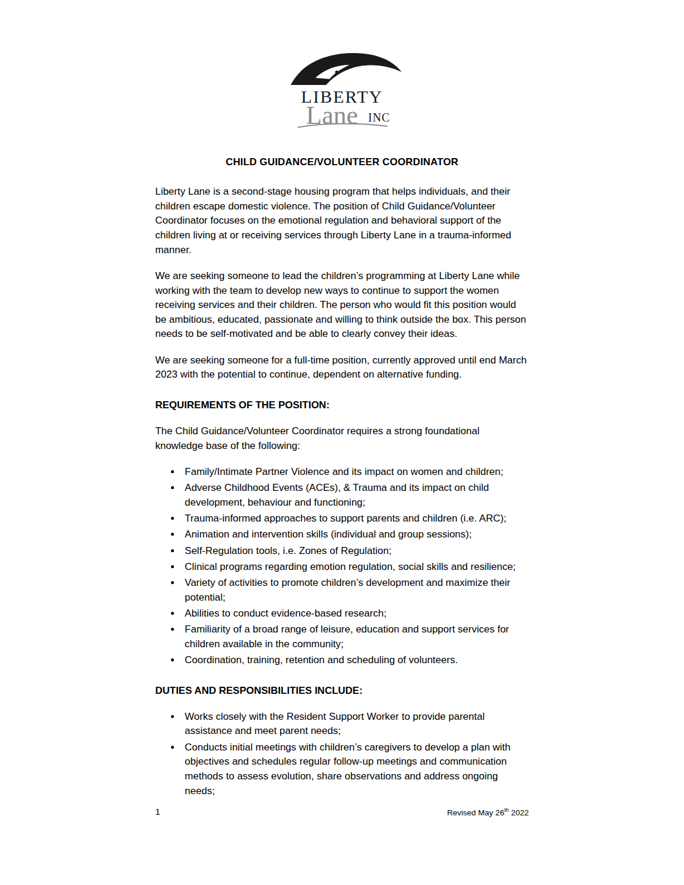LIBERTY Lane INC
CHILD GUIDANCE/VOLUNTEER COORDINATOR
Liberty Lane is a second-stage housing program that helps individuals, and their children escape domestic violence. The position of Child Guidance/Volunteer Coordinator focuses on the emotional regulation and behavioral support of the children living at or receiving services through Liberty Lane in a trauma-informed manner.
We are seeking someone to lead the children’s programming at Liberty Lane while working with the team to develop new ways to continue to support the women receiving services and their children. The person who would fit this position would be ambitious, educated, passionate and willing to think outside the box. This person needs to be self-motivated and be able to clearly convey their ideas.
We are seeking someone for a full-time position, currently approved until end March 2023 with the potential to continue, dependent on alternative funding.
REQUIREMENTS OF THE POSITION:
The Child Guidance/Volunteer Coordinator requires a strong foundational knowledge base of the following:
Family/Intimate Partner Violence and its impact on women and children;
Adverse Childhood Events (ACEs), & Trauma and its impact on child development, behaviour and functioning;
Trauma-informed approaches to support parents and children (i.e. ARC);
Animation and intervention skills (individual and group sessions);
Self-Regulation tools, i.e. Zones of Regulation;
Clinical programs regarding emotion regulation, social skills and resilience;
Variety of activities to promote children’s development and maximize their potential;
Abilities to conduct evidence-based research;
Familiarity of a broad range of leisure, education and support services for children available in the community;
Coordination, training, retention and scheduling of volunteers.
DUTIES AND RESPONSIBILITIES INCLUDE:
Works closely with the Resident Support Worker to provide parental assistance and meet parent needs;
Conducts initial meetings with children’s caregivers to develop a plan with objectives and schedules regular follow-up meetings and communication methods to assess evolution, share observations and address ongoing needs;
1 Revised May 26th 2022